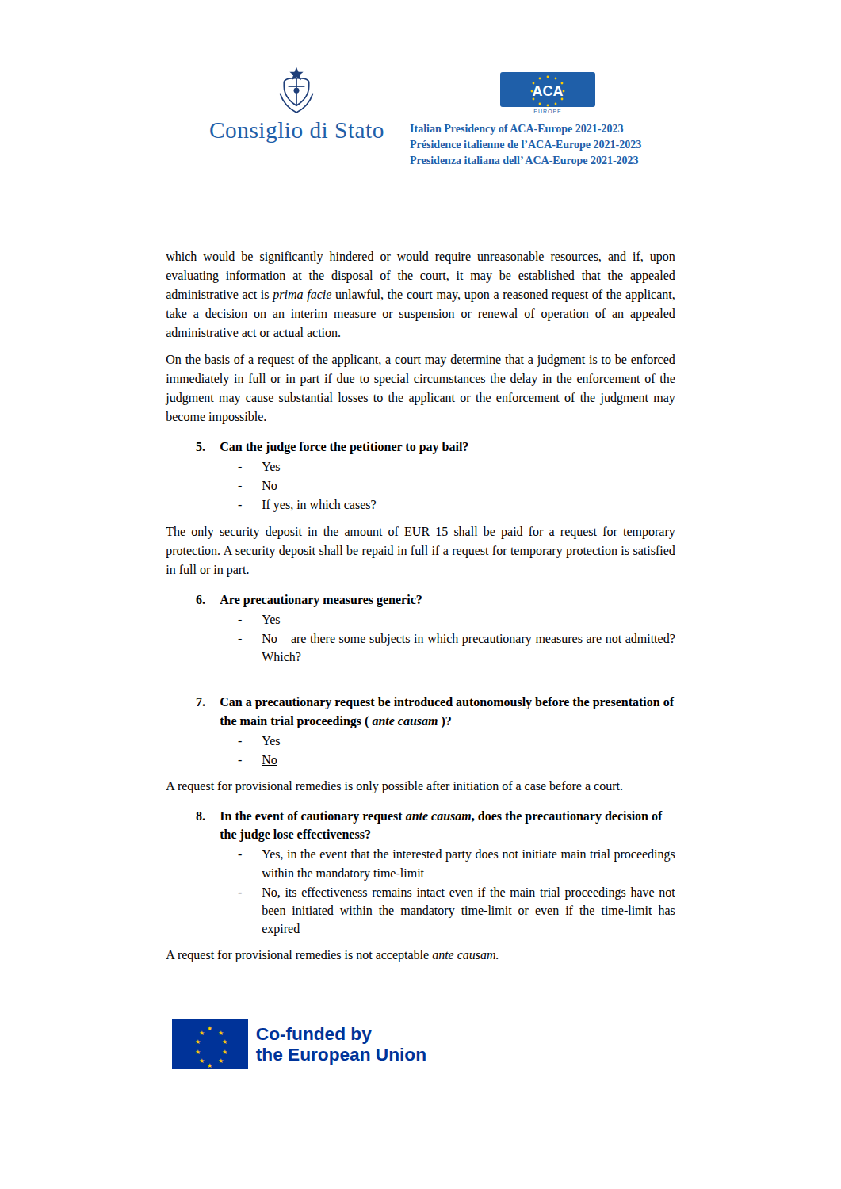Consiglio di Stato
ACA EUROPE
Italian Presidency of ACA-Europe 2021-2023
Présidence italienne de l’ACA-Europe 2021-2023
Presidenza italiana dell’ ACA-Europe 2021-2023
which would be significantly hindered or would require unreasonable resources, and if, upon evaluating information at the disposal of the court, it may be established that the appealed administrative act is prima facie unlawful, the court may, upon a reasoned request of the applicant, take a decision on an interim measure or suspension or renewal of operation of an appealed administrative act or actual action.
On the basis of a request of the applicant, a court may determine that a judgment is to be enforced immediately in full or in part if due to special circumstances the delay in the enforcement of the judgment may cause substantial losses to the applicant or the enforcement of the judgment may become impossible.
Can the judge force the petitioner to pay bail?
Yes
No
If yes, in which cases?
The only security deposit in the amount of EUR 15 shall be paid for a request for temporary protection. A security deposit shall be repaid in full if a request for temporary protection is satisfied in full or in part.
Are precautionary measures generic?
Yes
No – are there some subjects in which precautionary measures are not admitted? Which?
Can a precautionary request be introduced autonomously before the presentation of the main trial proceedings ( ante causam )?
Yes
No
A request for provisional remedies is only possible after initiation of a case before a court.
In the event of cautionary request ante causam, does the precautionary decision of the judge lose effectiveness?
Yes, in the event that the interested party does not initiate main trial proceedings within the mandatory time-limit
No, its effectiveness remains intact even if the main trial proceedings have not been initiated within the mandatory time-limit or even if the time-limit has expired
A request for provisional remedies is not acceptable ante causam.
★ ★ ★ ★ ★ ★ ★ ★ ★ ★
Co-funded by
the European Union